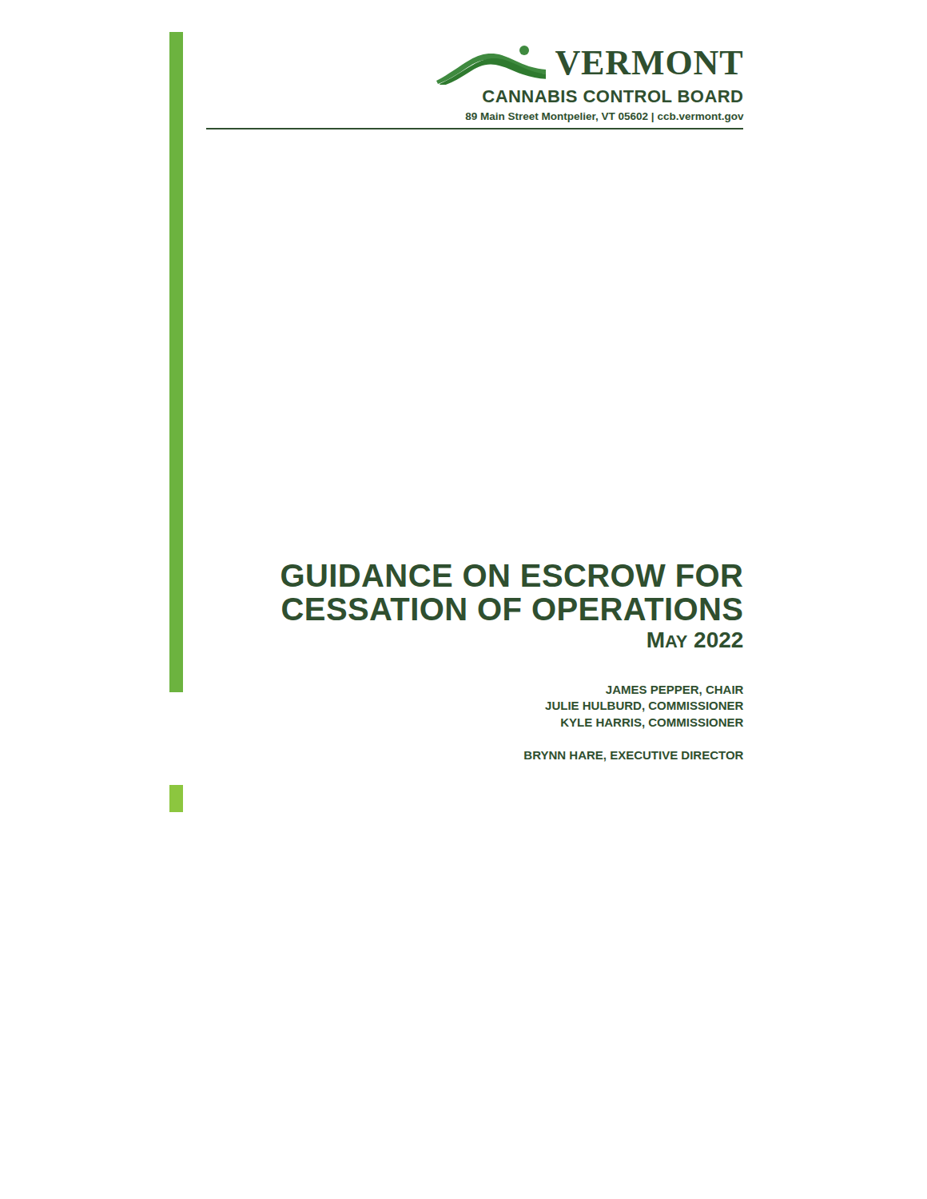VERMONT
CANNABIS CONTROL BOARD
89 Main Street Montpelier, VT 05602 | ccb.vermont.gov
Guidance on Escrow for
Cessation of Operations
MAY 2022
JAMES PEPPER, CHAIR
JULIE HULBURD, COMMISSIONER
KYLE HARRIS, COMMISSIONER
BRYNN HARE, EXECUTIVE DIRECTOR